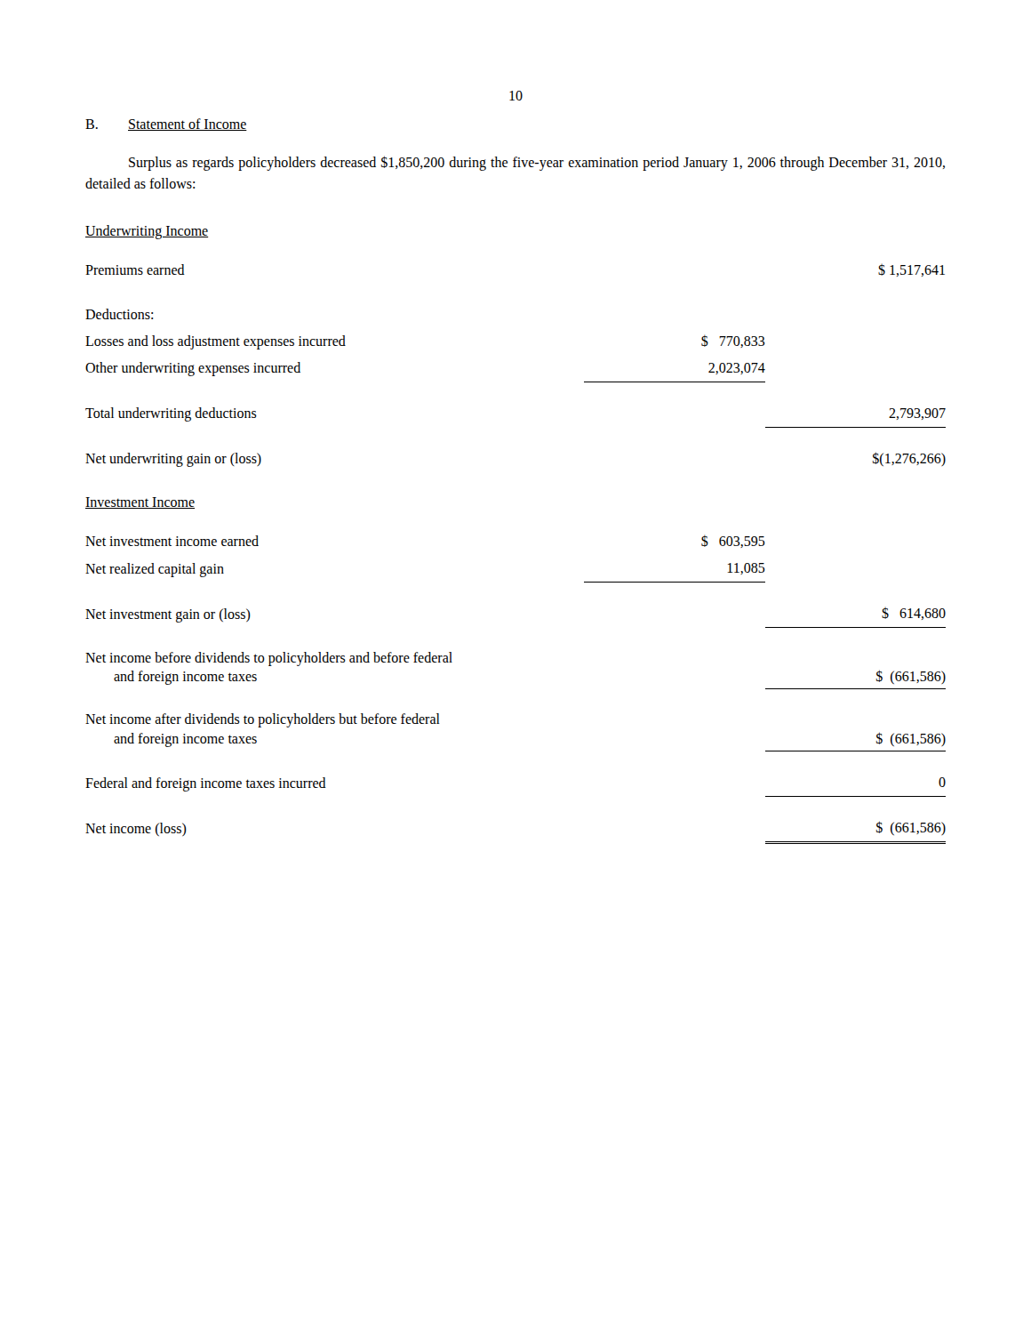10
B. Statement of Income
Surplus as regards policyholders decreased $1,850,200 during the five-year examination period January 1, 2006 through December 31, 2010, detailed as follows:
Underwriting Income
| Premiums earned | | $ 1,517,641 |
| Deductions: | | |
| Losses and loss adjustment expenses incurred | $ 770,833 | |
| Other underwriting expenses incurred | 2,023,074 | |
| Total underwriting deductions | | 2,793,907 |
| Net underwriting gain or (loss) | | $(1,276,266) |
Investment Income
| Net investment income earned | $ 603,595 | |
| Net realized capital gain | 11,085 | |
| Net investment gain or (loss) | | $ 614,680 |
| Net income before dividends to policyholders and before federal and foreign income taxes | | $ (661,586) |
| Net income after dividends to policyholders but before federal and foreign income taxes | | $ (661,586) |
| Federal and foreign income taxes incurred | | 0 |
| Net income (loss) | | $ (661,586) |